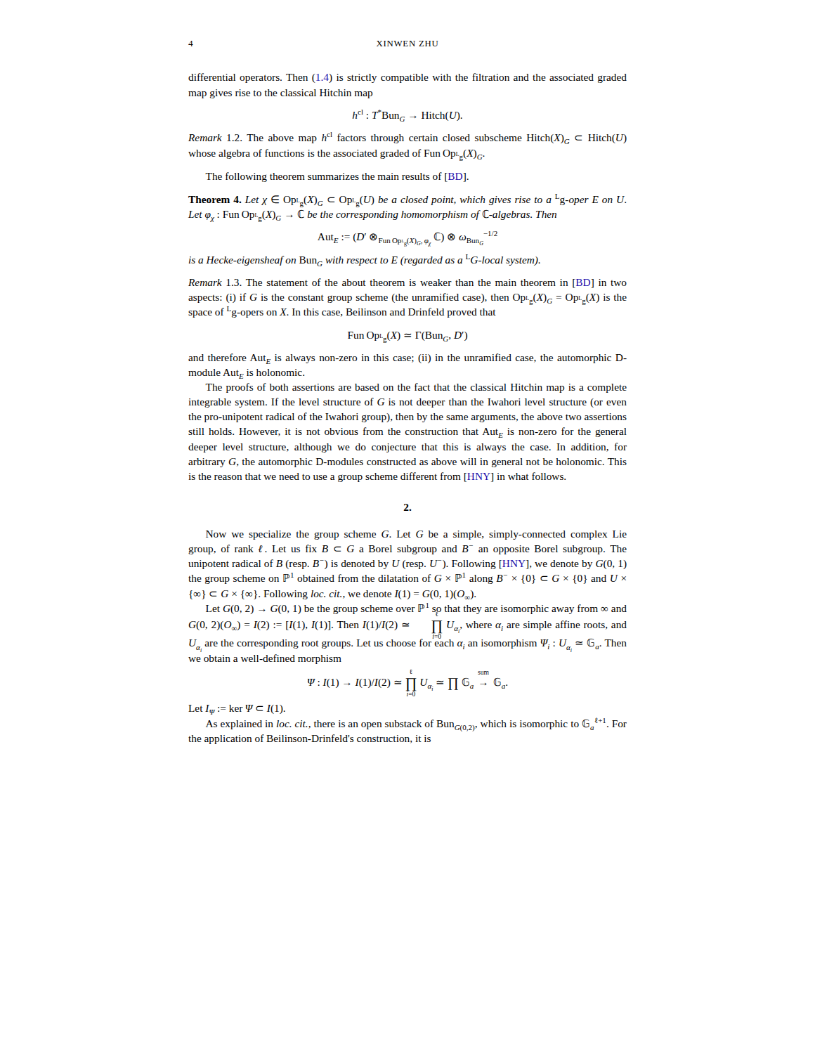4
Xinwen Zhu
differential operators. Then (1.4) is strictly compatible with the filtration and the associated graded map gives rise to the classical Hitchin map
hcl : T*BunG → Hitch(U).
Remark 1.2. The above map hcl factors through certain closed subscheme Hitch(X)G ⊂ Hitch(U) whose algebra of functions is the associated graded of Fun OpLg(X)G.
The following theorem summarizes the main results of [BD].
Theorem 4. Let χ ∈ OpLg(X)G ⊂ OpLg(U) be a closed point, which gives rise to a Lg-oper E on U. Let φχ : Fun OpLg(X)G → ℂ be the corresponding homomorphism of ℂ-algebras. Then
AutE := (D′ ⊗Fun OpLg(X)G, φχ ℂ) ⊗ ωBunG−1/2
is a Hecke-eigensheaf on BunG with respect to E (regarded as a LG-local system).
Remark 1.3. The statement of the about theorem is weaker than the main theorem in [BD] in two aspects: (i) if G is the constant group scheme (the unramified case), then OpLg(X)G = OpLg(X) is the space of Lg-opers on X. In this case, Beilinson and Drinfeld proved that
Fun OpLg(X) ≃ Γ(BunG, D′)
and therefore AutE is always non-zero in this case; (ii) in the unramified case, the automorphic D-module AutE is holonomic.
The proofs of both assertions are based on the fact that the classical Hitchin map is a complete integrable system. If the level structure of G is not deeper than the Iwahori level structure (or even the pro-unipotent radical of the Iwahori group), then by the same arguments, the above two assertions still holds. However, it is not obvious from the construction that AutE is non-zero for the general deeper level structure, although we do conjecture that this is always the case. In addition, for arbitrary G, the automorphic D-modules constructed as above will in general not be holonomic. This is the reason that we need to use a group scheme different from [HNY] in what follows.
2.
Now we specialize the group scheme G. Let G be a simple, simply-connected complex Lie group, of rank ℓ. Let us fix B ⊂ G a Borel subgroup and B− an opposite Borel subgroup. The unipotent radical of B (resp. B−) is denoted by U (resp. U−). Following [HNY], we denote by G(0, 1) the group scheme on ℙ1 obtained from the dilatation of G × ℙ1 along B− × {0} ⊂ G × {0} and U × {∞} ⊂ G × {∞}. Following loc. cit., we denote I(1) = G(0, 1)(O∞).
Let G(0, 2) → G(0, 1) be the group scheme over ℙ1 so that they are isomorphic away from ∞ and G(0, 2)(O∞) = I(2) := [I(1), I(1)]. Then I(1)/I(2) ≃ ℓ∏i=0 Uαi, where αi are simple affine roots, and Uαi are the corresponding root groups. Let us choose for each αi an isomorphism Ψi : Uαi ≃ 𝔾a. Then we obtain a well-defined morphism
Ψ : I(1) → I(1)/I(2) ≃ ℓ∏i=0 Uαi ≃ ∏ 𝔾a sum→ 𝔾a.
Let IΨ := ker Ψ ⊂ I(1).
As explained in loc. cit., there is an open substack of BunG(0,2), which is isomorphic to 𝔾aℓ+1. For the application of Beilinson-Drinfeld's construction, it is